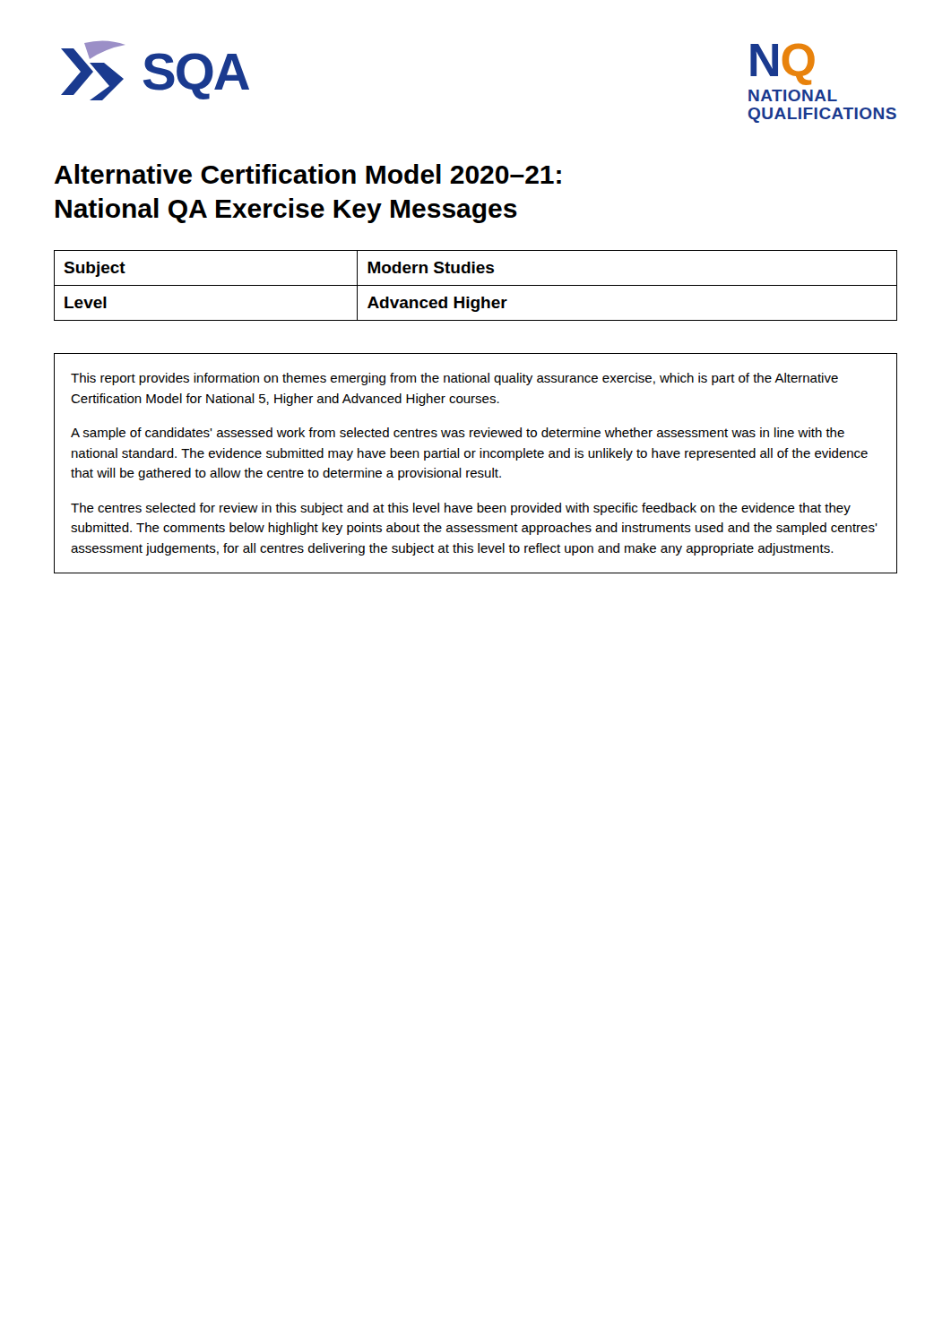SQA
NQ
NATIONAL
QUALIFICATIONS
Alternative Certification Model 2020–21:
National QA Exercise Key Messages
| Subject | Modern Studies |
| Level | Advanced Higher |
This report provides information on themes emerging from the national quality assurance exercise, which is part of the Alternative Certification Model for National 5, Higher and Advanced Higher courses.
A sample of candidates' assessed work from selected centres was reviewed to determine whether assessment was in line with the national standard. The evidence submitted may have been partial or incomplete and is unlikely to have represented all of the evidence that will be gathered to allow the centre to determine a provisional result.
The centres selected for review in this subject and at this level have been provided with specific feedback on the evidence that they submitted. The comments below highlight key points about the assessment approaches and instruments used and the sampled centres' assessment judgements, for all centres delivering the subject at this level to reflect upon and make any appropriate adjustments.